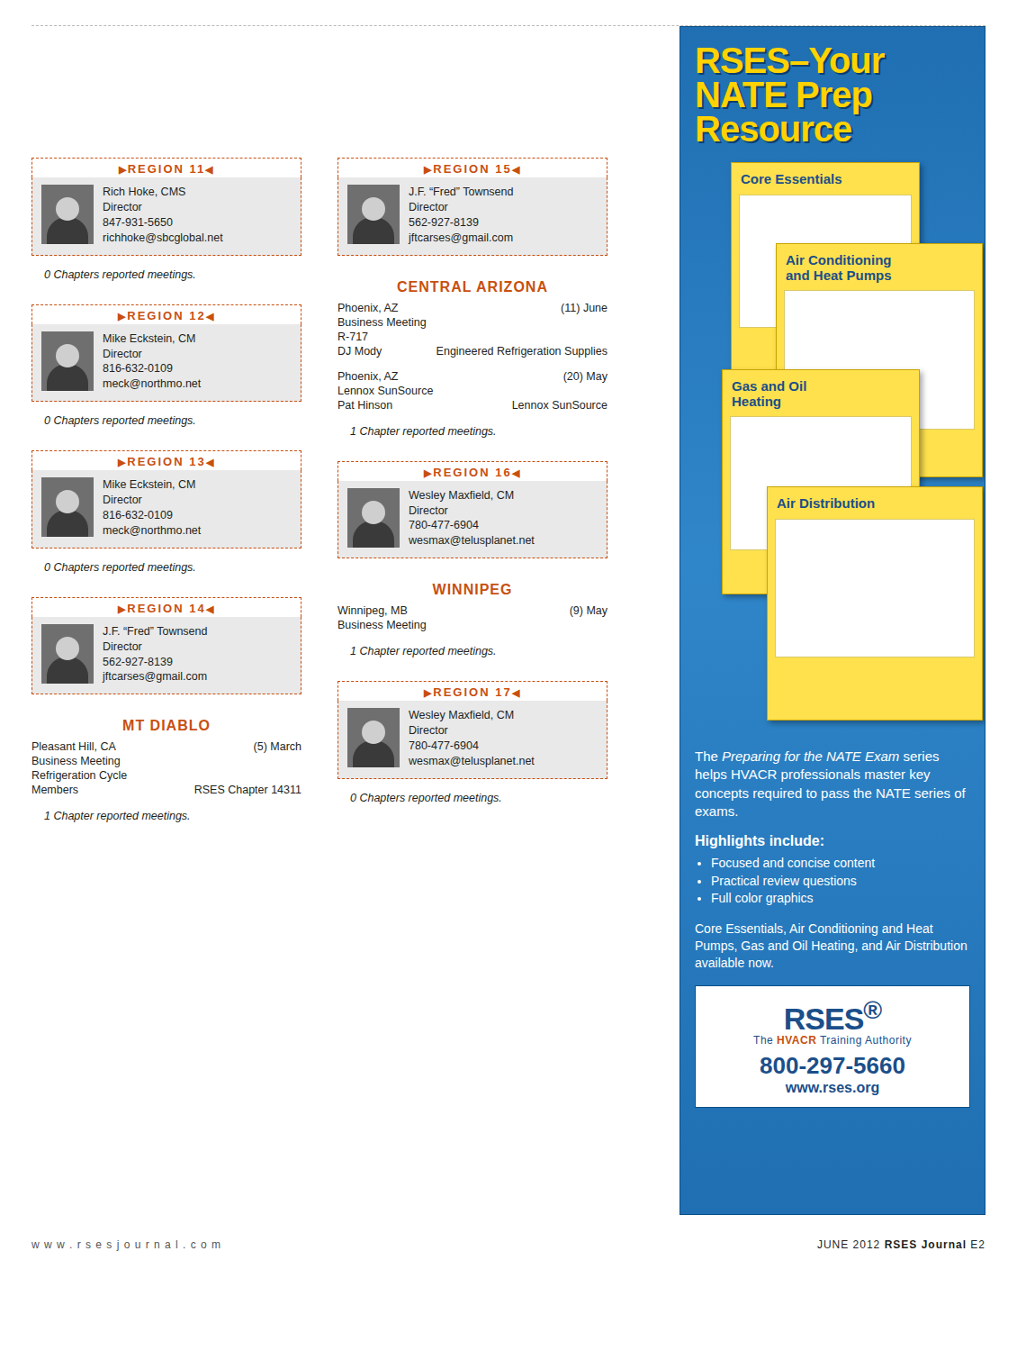▶REGION 11◀
Rich Hoke, CMS
Director
847-931-5650
richhoke@sbcglobal.net
0 Chapters reported meetings.
▶REGION 12◀
Mike Eckstein, CM
Director
816-632-0109
meck@northmo.net
0 Chapters reported meetings.
▶REGION 13◀
Mike Eckstein, CM
Director
816-632-0109
meck@northmo.net
0 Chapters reported meetings.
▶REGION 14◀
J.F. “Fred” Townsend
Director
562-927-8139
jftcarses@gmail.com
MT DIABLO
| Pleasant Hill, CA | (5) March |
| Business Meeting |
| Refrigeration Cycle |
| Members | RSES Chapter 14311 |
1 Chapter reported meetings.
▶REGION 15◀
J.F. “Fred” Townsend
Director
562-927-8139
jftcarses@gmail.com
CENTRAL ARIZONA
| Phoenix, AZ | (11) June |
| Business Meeting |
| R-717 |
| DJ Mody | Engineered Refrigeration Supplies |
| Phoenix, AZ | (20) May |
| Lennox SunSource |
| Pat Hinson | Lennox SunSource |
1 Chapter reported meetings.
▶REGION 16◀
Wesley Maxfield, CM
Director
780-477-6904
wesmax@telusplanet.net
WINNIPEG
| Winnipeg, MB | (9) May |
| Business Meeting |
1 Chapter reported meetings.
▶REGION 17◀
Wesley Maxfield, CM
Director
780-477-6904
wesmax@telusplanet.net
0 Chapters reported meetings.
RSES–YourNATE Prep Resource
Core Essentials
Air Conditioning
and Heat Pumps
Gas and Oil
Heating
Air Distribution
The Preparing for the NATE Exam series helps HVACR professionals master key concepts required to pass the NATE series of exams.
Highlights include:
Focused and concise content
Practical review questions
Full color graphics
Core Essentials, Air Conditioning and Heat Pumps, Gas and Oil Heating, and Air Distribution available now.
RSES®
The HVACR Training Authority
800-297-5660
www.rses.org
w w w . r s e s j o u r n a l . c o m
JUNE 2012 RSES Journal E2